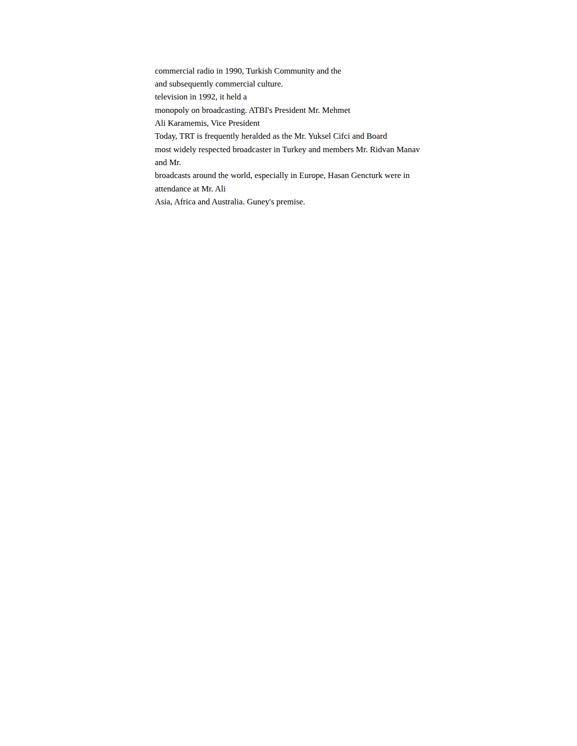commercial radio in 1990, Turkish Community and the
and subsequently commercial culture.
television in 1992, it held a
monopoly on broadcasting. ATBI's President Mr. Mehmet
Ali Karamemis, Vice President
Today, TRT is frequently heralded as the Mr. Yuksel Cifci and Board
most widely respected broadcaster in Turkey and members Mr. Ridvan Manav and Mr.
broadcasts around the world, especially in Europe, Hasan Gencturk were in attendance at Mr. Ali
Asia, Africa and Australia. Guney's premise.